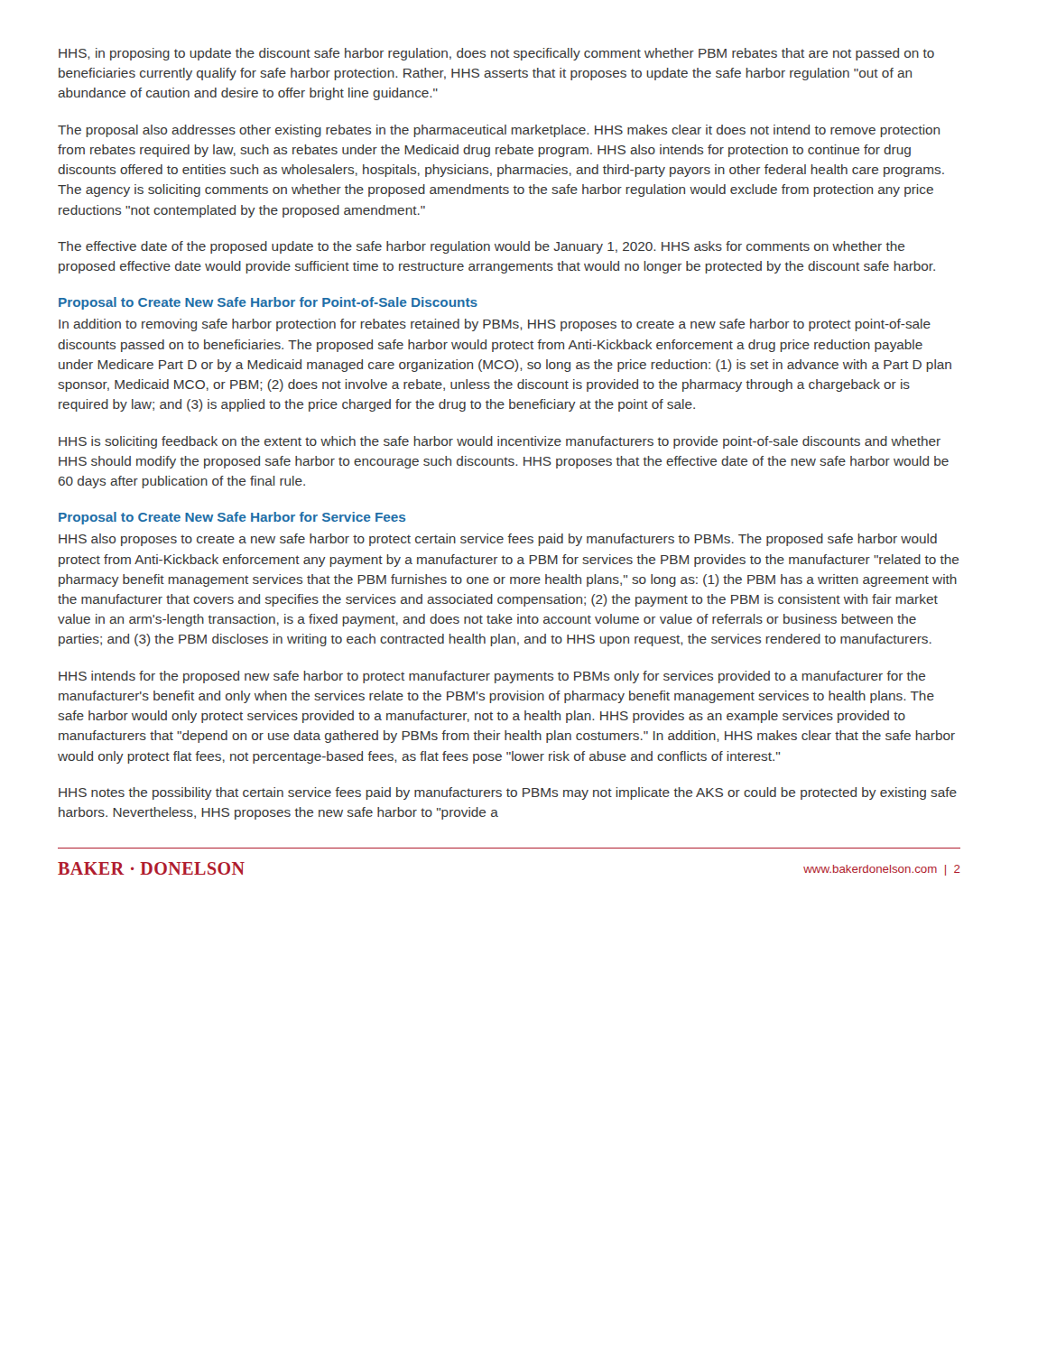HHS, in proposing to update the discount safe harbor regulation, does not specifically comment whether PBM rebates that are not passed on to beneficiaries currently qualify for safe harbor protection. Rather, HHS asserts that it proposes to update the safe harbor regulation "out of an abundance of caution and desire to offer bright line guidance."
The proposal also addresses other existing rebates in the pharmaceutical marketplace. HHS makes clear it does not intend to remove protection from rebates required by law, such as rebates under the Medicaid drug rebate program. HHS also intends for protection to continue for drug discounts offered to entities such as wholesalers, hospitals, physicians, pharmacies, and third-party payors in other federal health care programs. The agency is soliciting comments on whether the proposed amendments to the safe harbor regulation would exclude from protection any price reductions "not contemplated by the proposed amendment."
The effective date of the proposed update to the safe harbor regulation would be January 1, 2020. HHS asks for comments on whether the proposed effective date would provide sufficient time to restructure arrangements that would no longer be protected by the discount safe harbor.
Proposal to Create New Safe Harbor for Point-of-Sale Discounts
In addition to removing safe harbor protection for rebates retained by PBMs, HHS proposes to create a new safe harbor to protect point-of-sale discounts passed on to beneficiaries. The proposed safe harbor would protect from Anti-Kickback enforcement a drug price reduction payable under Medicare Part D or by a Medicaid managed care organization (MCO), so long as the price reduction: (1) is set in advance with a Part D plan sponsor, Medicaid MCO, or PBM; (2) does not involve a rebate, unless the discount is provided to the pharmacy through a chargeback or is required by law; and (3) is applied to the price charged for the drug to the beneficiary at the point of sale.
HHS is soliciting feedback on the extent to which the safe harbor would incentivize manufacturers to provide point-of-sale discounts and whether HHS should modify the proposed safe harbor to encourage such discounts. HHS proposes that the effective date of the new safe harbor would be 60 days after publication of the final rule.
Proposal to Create New Safe Harbor for Service Fees
HHS also proposes to create a new safe harbor to protect certain service fees paid by manufacturers to PBMs. The proposed safe harbor would protect from Anti-Kickback enforcement any payment by a manufacturer to a PBM for services the PBM provides to the manufacturer "related to the pharmacy benefit management services that the PBM furnishes to one or more health plans," so long as: (1) the PBM has a written agreement with the manufacturer that covers and specifies the services and associated compensation; (2) the payment to the PBM is consistent with fair market value in an arm's-length transaction, is a fixed payment, and does not take into account volume or value of referrals or business between the parties; and (3) the PBM discloses in writing to each contracted health plan, and to HHS upon request, the services rendered to manufacturers.
HHS intends for the proposed new safe harbor to protect manufacturer payments to PBMs only for services provided to a manufacturer for the manufacturer's benefit and only when the services relate to the PBM's provision of pharmacy benefit management services to health plans. The safe harbor would only protect services provided to a manufacturer, not to a health plan. HHS provides as an example services provided to manufacturers that "depend on or use data gathered by PBMs from their health plan costumers." In addition, HHS makes clear that the safe harbor would only protect flat fees, not percentage-based fees, as flat fees pose "lower risk of abuse and conflicts of interest."
HHS notes the possibility that certain service fees paid by manufacturers to PBMs may not implicate the AKS or could be protected by existing safe harbors. Nevertheless, HHS proposes the new safe harbor to "provide a
BAKER · DONELSON
www.bakerdonelson.com | 2